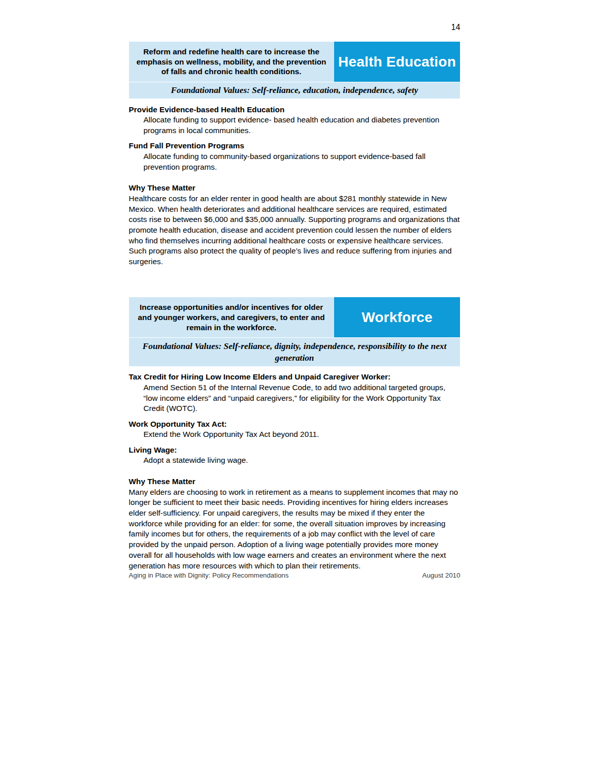14
Reform and redefine health care to increase the emphasis on wellness, mobility, and the prevention of falls and chronic health conditions.
Health Education
Foundational Values: Self-reliance, education, independence, safety
Provide Evidence-based Health Education
Allocate funding to support evidence- based health education and diabetes prevention programs in local communities.
Fund Fall Prevention Programs
Allocate funding to community-based organizations to support evidence-based fall prevention programs.
Why These Matter
Healthcare costs for an elder renter in good health are about $281 monthly statewide in New Mexico. When health deteriorates and additional healthcare services are required, estimated costs rise to between $6,000 and $35,000 annually. Supporting programs and organizations that promote health education, disease and accident prevention could lessen the number of elders who find themselves incurring additional healthcare costs or expensive healthcare services. Such programs also protect the quality of people’s lives and reduce suffering from injuries and surgeries.
Increase opportunities and/or incentives for older and younger workers, and caregivers, to enter and remain in the workforce.
Workforce
Foundational Values: Self-reliance, dignity, independence, responsibility to the next generation
Tax Credit for Hiring Low Income Elders and Unpaid Caregiver Worker:
Amend Section 51 of the Internal Revenue Code, to add two additional targeted groups, “low income elders” and “unpaid caregivers,” for eligibility for the Work Opportunity Tax Credit (WOTC).
Work Opportunity Tax Act:
Extend the Work Opportunity Tax Act beyond 2011.
Living Wage:
Adopt a statewide living wage.
Why These Matter
Many elders are choosing to work in retirement as a means to supplement incomes that may no longer be sufficient to meet their basic needs. Providing incentives for hiring elders increases elder self-sufficiency. For unpaid caregivers, the results may be mixed if they enter the workforce while providing for an elder: for some, the overall situation improves by increasing family incomes but for others, the requirements of a job may conflict with the level of care provided by the unpaid person. Adoption of a living wage potentially provides more money overall for all households with low wage earners and creates an environment where the next generation has more resources with which to plan their retirements.
Aging in Place with Dignity: Policy Recommendations August 2010